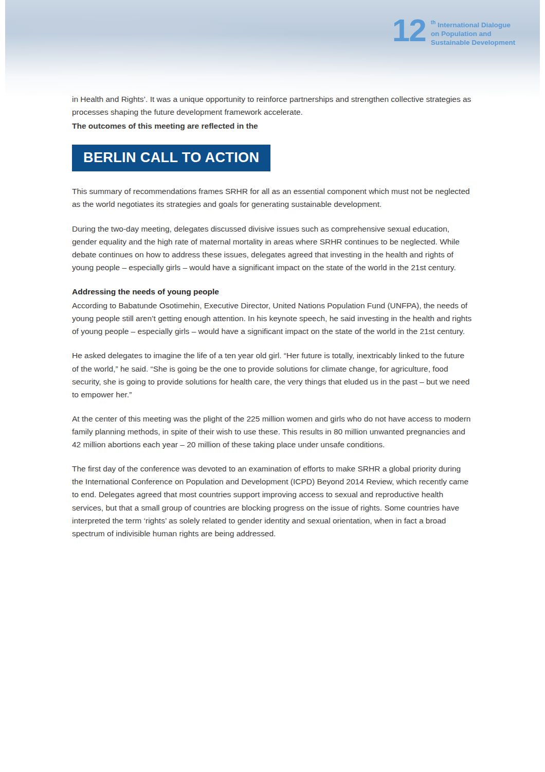12 th International Dialogue
on Population and
Sustainable Development
in Health and Rights’. It was a unique opportunity to reinforce partnerships and strengthen collective strategies as processes shaping the future development framework accelerate. The outcomes of this meeting are reflected in the
BERLIN CALL TO ACTION
This summary of recommendations frames SRHR for all as an essential component which must not be neglected as the world negotiates its strategies and goals for generating sustainable development.
During the two-day meeting, delegates discussed divisive issues such as comprehensive sexual education, gender equality and the high rate of maternal mortality in areas where SRHR continues to be neglected. While debate continues on how to address these issues, delegates agreed that investing in the health and rights of young people – especially girls – would have a significant impact on the state of the world in the 21st century.
Addressing the needs of young people
According to Babatunde Osotimehin, Executive Director, United Nations Population Fund (UNFPA), the needs of young people still aren’t getting enough attention. In his keynote speech, he said investing in the health and rights of young people – especially girls – would have a significant impact on the state of the world in the 21st century.
He asked delegates to imagine the life of a ten year old girl. “Her future is totally, inextricably linked to the future of the world,” he said. “She is going be the one to provide solutions for climate change, for agriculture, food security, she is going to provide solutions for health care, the very things that eluded us in the past – but we need to empower her.”
At the center of this meeting was the plight of the 225 million women and girls who do not have access to modern family planning methods, in spite of their wish to use these. This results in 80 million unwanted pregnancies and 42 million abortions each year – 20 million of these taking place under unsafe conditions.
The first day of the conference was devoted to an examination of efforts to make SRHR a global priority during the International Conference on Population and Development (ICPD) Beyond 2014 Review, which recently came to end. Delegates agreed that most countries support improving access to sexual and reproductive health services, but that a small group of countries are blocking progress on the issue of rights. Some countries have interpreted the term ‘rights’ as solely related to gender identity and sexual orientation, when in fact a broad spectrum of indivisible human rights are being addressed.